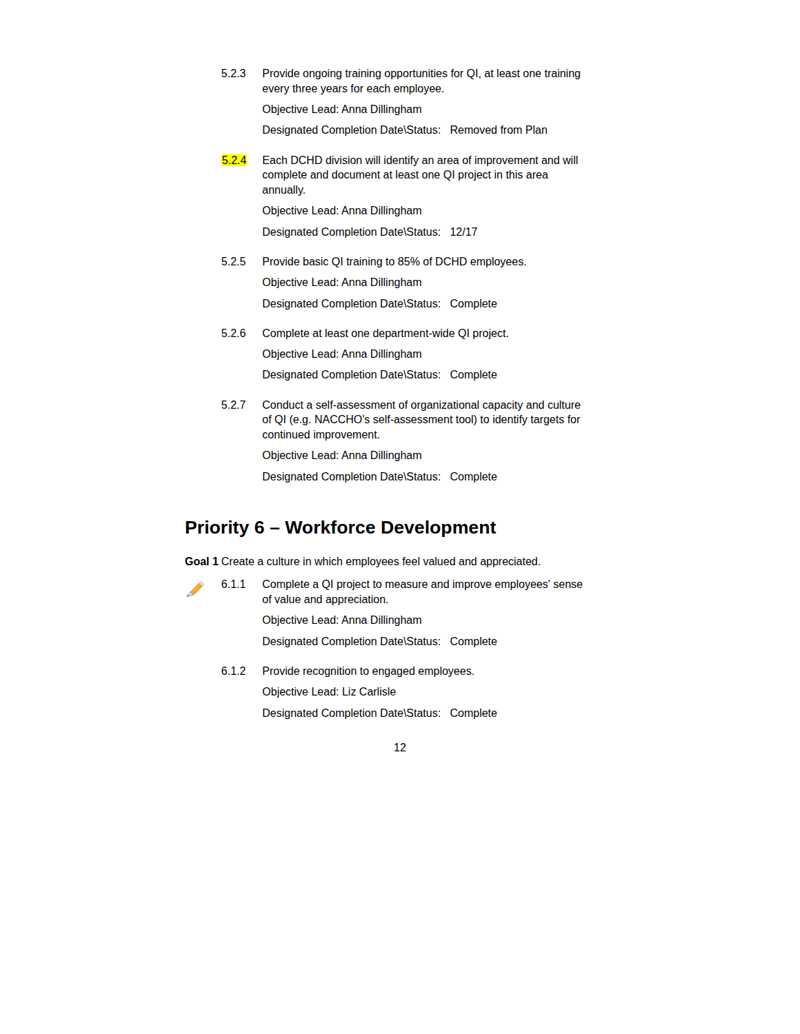5.2.3
Provide ongoing training opportunities for QI, at least one training every three years for each employee.
Objective Lead: Anna Dillingham
Designated Completion Date\Status: Removed from Plan
5.2.4
Each DCHD division will identify an area of improvement and will complete and document at least one QI project in this area annually.
Objective Lead: Anna Dillingham
Designated Completion Date\Status: 12/17
5.2.5
Provide basic QI training to 85% of DCHD employees.
Objective Lead: Anna Dillingham
Designated Completion Date\Status: Complete
5.2.6
Complete at least one department-wide QI project.
Objective Lead: Anna Dillingham
Designated Completion Date\Status: Complete
5.2.7
Conduct a self-assessment of organizational capacity and culture of QI (e.g. NACCHO's self-assessment tool) to identify targets for continued improvement.
Objective Lead: Anna Dillingham
Designated Completion Date\Status: Complete
Priority 6 – Workforce Development
Goal 1
Create a culture in which employees feel valued and appreciated.
6.1.1
Complete a QI project to measure and improve employees' sense of value and appreciation.
Objective Lead: Anna Dillingham
Designated Completion Date\Status: Complete
6.1.2
Provide recognition to engaged employees.
Objective Lead: Liz Carlisle
Designated Completion Date\Status: Complete
12